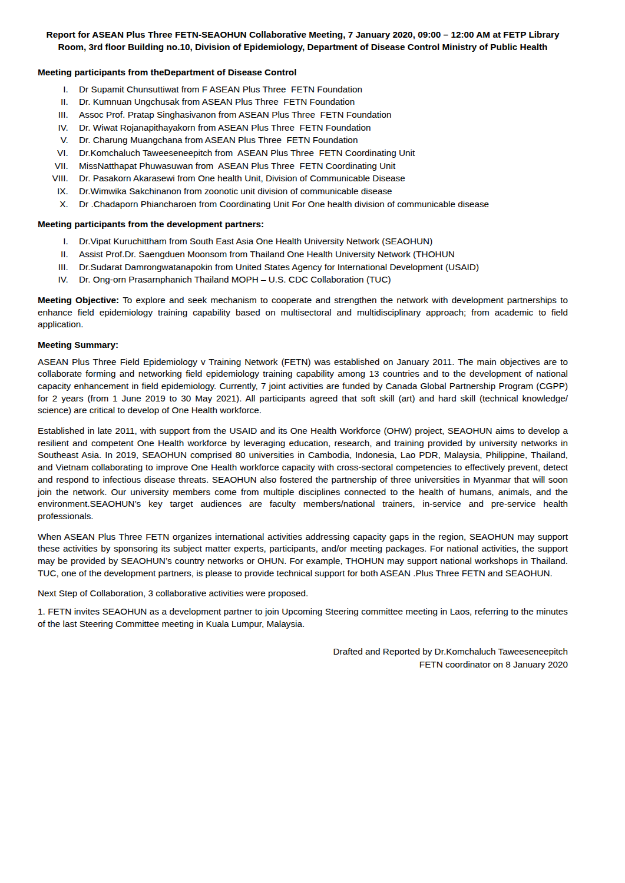Report for ASEAN Plus Three FETN-SEAOHUN Collaborative Meeting, 7 January 2020, 09:00 – 12:00 AM at FETP Library Room, 3rd floor Building no.10, Division of Epidemiology, Department of Disease Control Ministry of Public Health
Meeting participants from theDepartment of Disease Control
Dr Supamit Chunsuttiwat from F ASEAN Plus Three FETN Foundation
Dr. Kumnuan Ungchusak from ASEAN Plus Three FETN Foundation
Assoc Prof. Pratap Singhasivanon from ASEAN Plus Three FETN Foundation
Dr. Wiwat Rojanapithayakorn from ASEAN Plus Three FETN Foundation
Dr. Charung Muangchana from ASEAN Plus Three FETN Foundation
Dr.Komchaluch Taweeseneepitch from ASEAN Plus Three FETN Coordinating Unit
MissNatthapat Phuwasuwan from ASEAN Plus Three FETN Coordinating Unit
Dr. Pasakorn Akarasewi from One health Unit, Division of Communicable Disease
Dr.Wimwika Sakchinanon from zoonotic unit division of communicable disease
Dr .Chadaporn Phiancharoen from Coordinating Unit For One health division of communicable disease
Meeting participants from the development partners:
Dr.Vipat Kuruchittham from South East Asia One Health University Network (SEAOHUN)
Assist Prof.Dr. Saengduen Moonsom from Thailand One Health University Network (THOHUN
Dr.Sudarat Damrongwatanapokin from United States Agency for International Development (USAID)
Dr. Ong-orn Prasarnphanich Thailand MOPH – U.S. CDC Collaboration (TUC)
Meeting Objective: To explore and seek mechanism to cooperate and strengthen the network with development partnerships to enhance field epidemiology training capability based on multisectoral and multidisciplinary approach; from academic to field application.
Meeting Summary:
ASEAN Plus Three Field Epidemiology v Training Network (FETN) was established on January 2011. The main objectives are to collaborate forming and networking field epidemiology training capability among 13 countries and to the development of national capacity enhancement in field epidemiology. Currently, 7 joint activities are funded by Canada Global Partnership Program (CGPP) for 2 years (from 1 June 2019 to 30 May 2021). All participants agreed that soft skill (art) and hard skill (technical knowledge/ science) are critical to develop of One Health workforce.
Established in late 2011, with support from the USAID and its One Health Workforce (OHW) project, SEAOHUN aims to develop a resilient and competent One Health workforce by leveraging education, research, and training provided by university networks in Southeast Asia. In 2019, SEAOHUN comprised 80 universities in Cambodia, Indonesia, Lao PDR, Malaysia, Philippine, Thailand, and Vietnam collaborating to improve One Health workforce capacity with cross-sectoral competencies to effectively prevent, detect and respond to infectious disease threats. SEAOHUN also fostered the partnership of three universities in Myanmar that will soon join the network. Our university members come from multiple disciplines connected to the health of humans, animals, and the environment.SEAOHUN’s key target audiences are faculty members/national trainers, in-service and pre-service health professionals.
When ASEAN Plus Three FETN organizes international activities addressing capacity gaps in the region, SEAOHUN may support these activities by sponsoring its subject matter experts, participants, and/or meeting packages. For national activities, the support may be provided by SEAOHUN’s country networks or OHUN. For example, THOHUN may support national workshops in Thailand. TUC, one of the development partners, is please to provide technical support for both ASEAN .Plus Three FETN and SEAOHUN.
Next Step of Collaboration, 3 collaborative activities were proposed.
1. FETN invites SEAOHUN as a development partner to join Upcoming Steering committee meeting in Laos, referring to the minutes of the last Steering Committee meeting in Kuala Lumpur, Malaysia.
Drafted and Reported by Dr.Komchaluch Taweeseneepitch
FETN coordinator on 8 January 2020